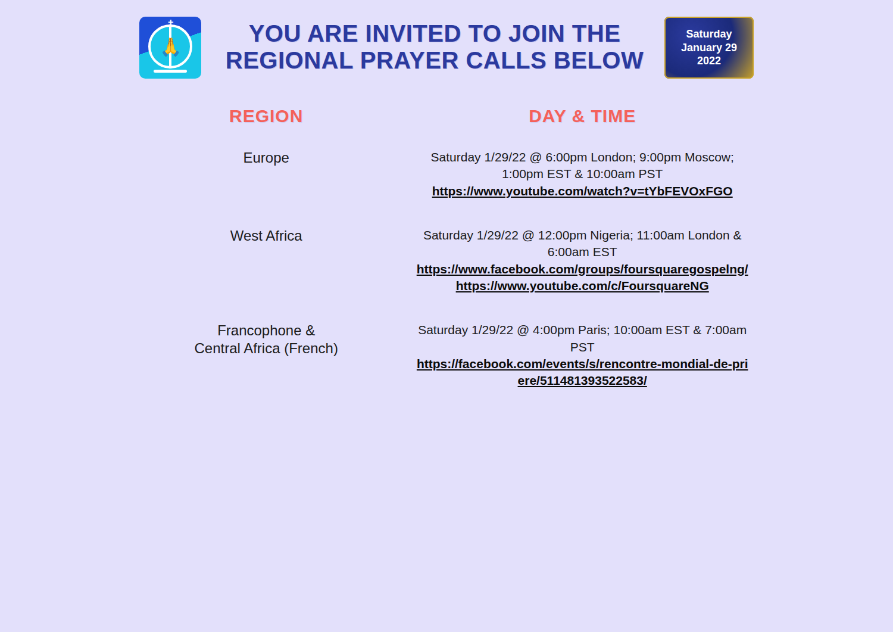✝ 🙏
You are invited to join the
regional prayer calls below
Saturday
January 29
2022
Region
Day & Time
Europe
Saturday 1/29/22 @ 6:00pm London; 9:00pm Moscow; 1:00pm EST & 10:00am PST
https://www.youtube.com/watch?v=tYbFEVOxFGO
West Africa
Saturday 1/29/22 @ 12:00pm Nigeria; 11:00am London & 6:00am EST
https://www.facebook.com/groups/foursquaregospelng/
https://www.youtube.com/c/FoursquareNG
Francophone &
Central Africa (French)
Saturday 1/29/22 @ 4:00pm Paris; 10:00am EST & 7:00am PST
https://facebook.com/events/s/rencontre-mondial-de-priere/511481393522583/